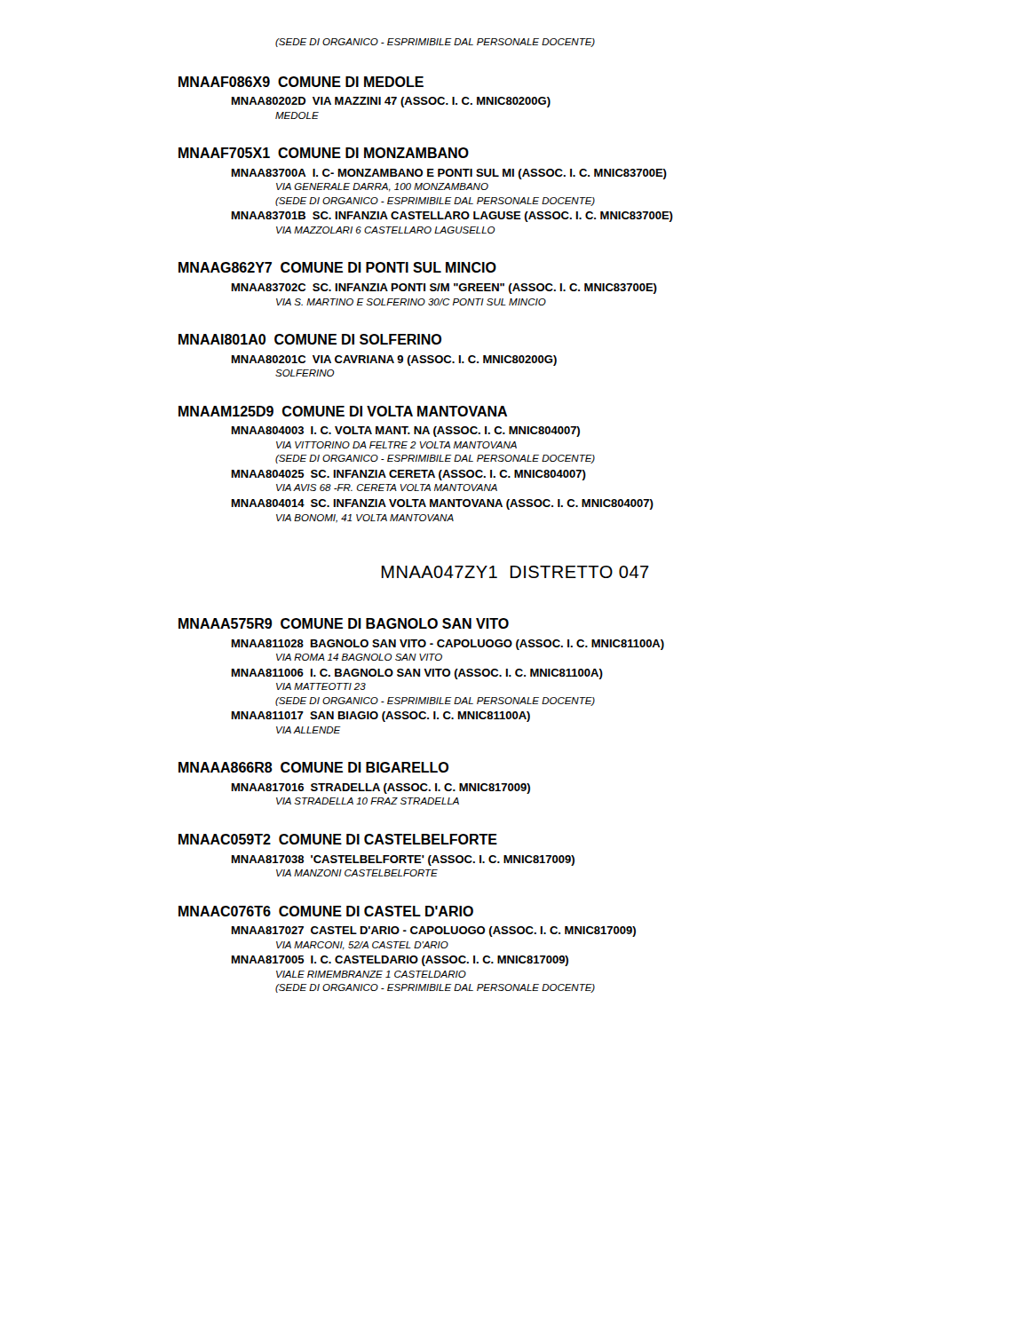(SEDE DI ORGANICO - ESPRIMIBILE DAL PERSONALE DOCENTE)
MNAAF086X9 COMUNE DI MEDOLE
MNAA80202D VIA MAZZINI 47 (ASSOC. I. C. MNIC80200G)
MEDOLE
MNAAF705X1 COMUNE DI MONZAMBANO
MNAA83700A I. C- MONZAMBANO E PONTI SUL MI (ASSOC. I. C. MNIC83700E)
VIA GENERALE DARRA, 100 MONZAMBANO
(SEDE DI ORGANICO - ESPRIMIBILE DAL PERSONALE DOCENTE)
MNAA83701B SC. INFANZIA CASTELLARO LAGUSE (ASSOC. I. C. MNIC83700E)
VIA MAZZOLARI 6 CASTELLARO LAGUSELLO
MNAAG862Y7 COMUNE DI PONTI SUL MINCIO
MNAA83702C SC. INFANZIA PONTI S/M "GREEN" (ASSOC. I. C. MNIC83700E)
VIA S. MARTINO E SOLFERINO 30/C PONTI SUL MINCIO
MNAAI801A0 COMUNE DI SOLFERINO
MNAA80201C VIA CAVRIANA 9 (ASSOC. I. C. MNIC80200G)
SOLFERINO
MNAAM125D9 COMUNE DI VOLTA MANTOVANA
MNAA804003 I. C. VOLTA MANT. NA (ASSOC. I. C. MNIC804007)
VIA VITTORINO DA FELTRE 2 VOLTA MANTOVANA
(SEDE DI ORGANICO - ESPRIMIBILE DAL PERSONALE DOCENTE)
MNAA804025 SC. INFANZIA CERETA (ASSOC. I. C. MNIC804007)
VIA AVIS 68 -FR. CERETA VOLTA MANTOVANA
MNAA804014 SC. INFANZIA VOLTA MANTOVANA (ASSOC. I. C. MNIC804007)
VIA BONOMI, 41 VOLTA MANTOVANA
MNAA047ZY1 DISTRETTO 047
MNAAA575R9 COMUNE DI BAGNOLO SAN VITO
MNAA811028 BAGNOLO SAN VITO - CAPOLUOGO (ASSOC. I. C. MNIC81100A)
VIA ROMA 14 BAGNOLO SAN VITO
MNAA811006 I. C. BAGNOLO SAN VITO (ASSOC. I. C. MNIC81100A)
VIA MATTEOTTI 23
(SEDE DI ORGANICO - ESPRIMIBILE DAL PERSONALE DOCENTE)
MNAA811017 SAN BIAGIO (ASSOC. I. C. MNIC81100A)
VIA ALLENDE
MNAAA866R8 COMUNE DI BIGARELLO
MNAA817016 STRADELLA (ASSOC. I. C. MNIC817009)
VIA STRADELLA 10 FRAZ STRADELLA
MNAAC059T2 COMUNE DI CASTELBELFORTE
MNAA817038 'CASTELBELFORTE' (ASSOC. I. C. MNIC817009)
VIA MANZONI CASTELBELFORTE
MNAAC076T6 COMUNE DI CASTEL D'ARIO
MNAA817027 CASTEL D'ARIO - CAPOLUOGO (ASSOC. I. C. MNIC817009)
VIA MARCONI, 52/A CASTEL D'ARIO
MNAA817005 I. C. CASTELDARIO (ASSOC. I. C. MNIC817009)
VIALE RIMEMBRANZE 1 CASTELDARIO
(SEDE DI ORGANICO - ESPRIMIBILE DAL PERSONALE DOCENTE)